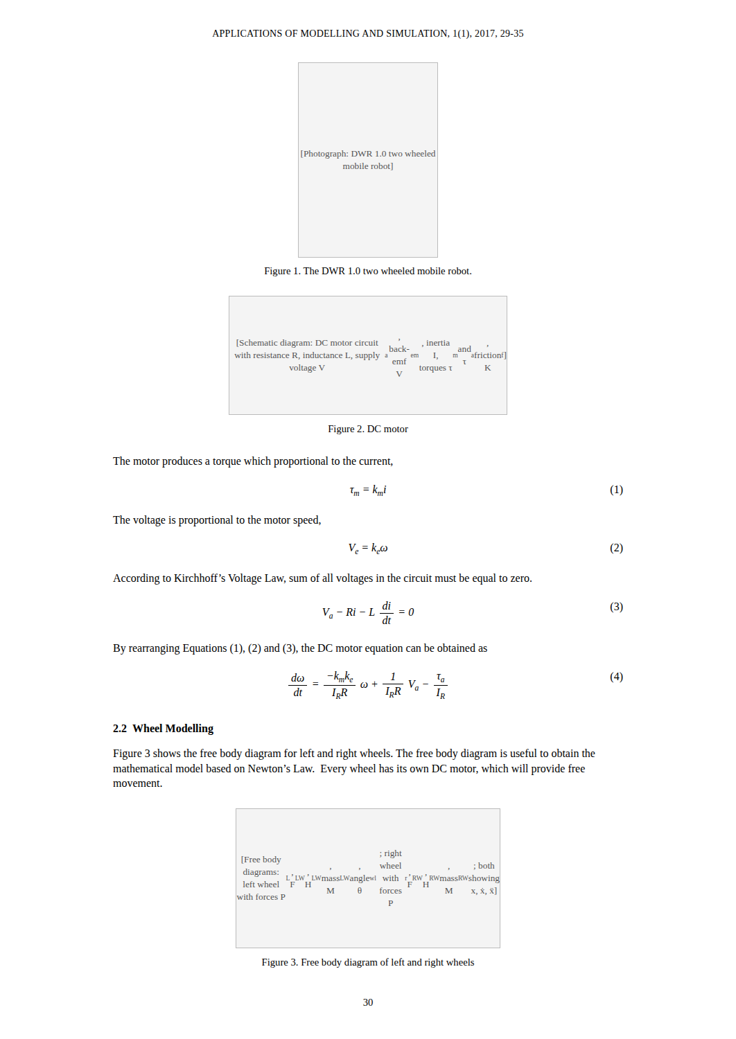APPLICATIONS OF MODELLING AND SIMULATION, 1(1), 2017, 29-35
[Photograph: DWR 1.0 two wheeled mobile robot]
Figure 1. The DWR 1.0 two wheeled mobile robot.
[Schematic diagram: DC motor circuit with resistance R, inductance L, supply voltage Va, back-emf Vem, inertia I, torques τm and τa, friction Kf]
Figure 2. DC motor
The motor produces a torque which proportional to the current,
τm = kmi (1)
The voltage is proportional to the motor speed,
Ve = keω (2)
According to Kirchhoff’s Voltage Law, sum of all voltages in the circuit must be equal to zero.
Va − Ri − L di dt = 0 (3)
By rearranging Equations (1), (2) and (3), the DC motor equation can be obtained as
dω dt = −kmke IRR ω + 1 IRR Va − τa IR (4)
2.2 Wheel Modelling
Figure 3 shows the free body diagram for left and right wheels. The free body diagram is useful to obtain the mathematical model based on Newton’s Law. Every wheel has its own DC motor, which will provide free movement.
[Free body diagrams: left wheel with forces PL, FLW, HLW, mass MLW, angle θwl; right wheel with forces Pr, FRW, HRW, mass MRW; both showing x, ẋ, ẍ]
Figure 3. Free body diagram of left and right wheels
30